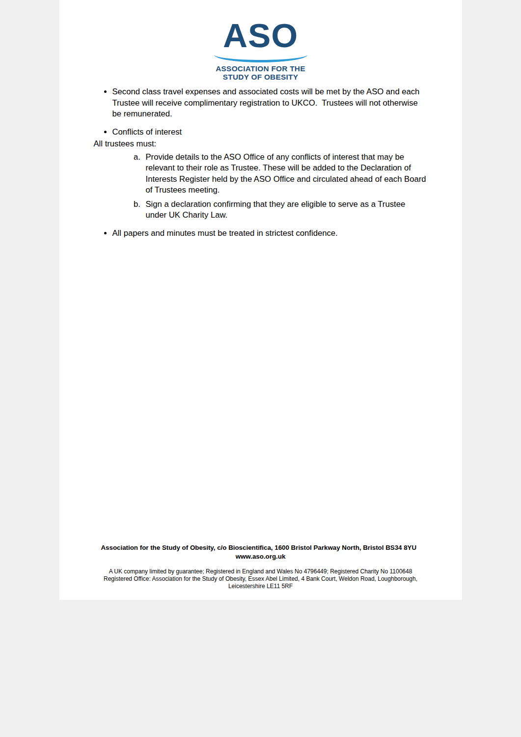ASO
ASSOCIATION FOR THE
STUDY OF OBESITY
Second class travel expenses and associated costs will be met by the ASO and each Trustee will receive complimentary registration to UKCO. Trustees will not otherwise be remunerated.
Conflicts of interest
All trustees must:
Provide details to the ASO Office of any conflicts of interest that may be relevant to their role as Trustee. These will be added to the Declaration of Interests Register held by the ASO Office and circulated ahead of each Board of Trustees meeting.
Sign a declaration confirming that they are eligible to serve as a Trustee under UK Charity Law.
All papers and minutes must be treated in strictest confidence.
Association for the Study of Obesity, c/o Bioscientifica, 1600 Bristol Parkway North, Bristol BS34 8YU www.aso.org.uk
A UK company limited by guarantee; Registered in England and Wales No 4796449; Registered Charity No 1100648
Registered Office: Association for the Study of Obesity, Essex Abel Limited, 4 Bank Court, Weldon Road, Loughborough,
Leicestershire LE11 5RF